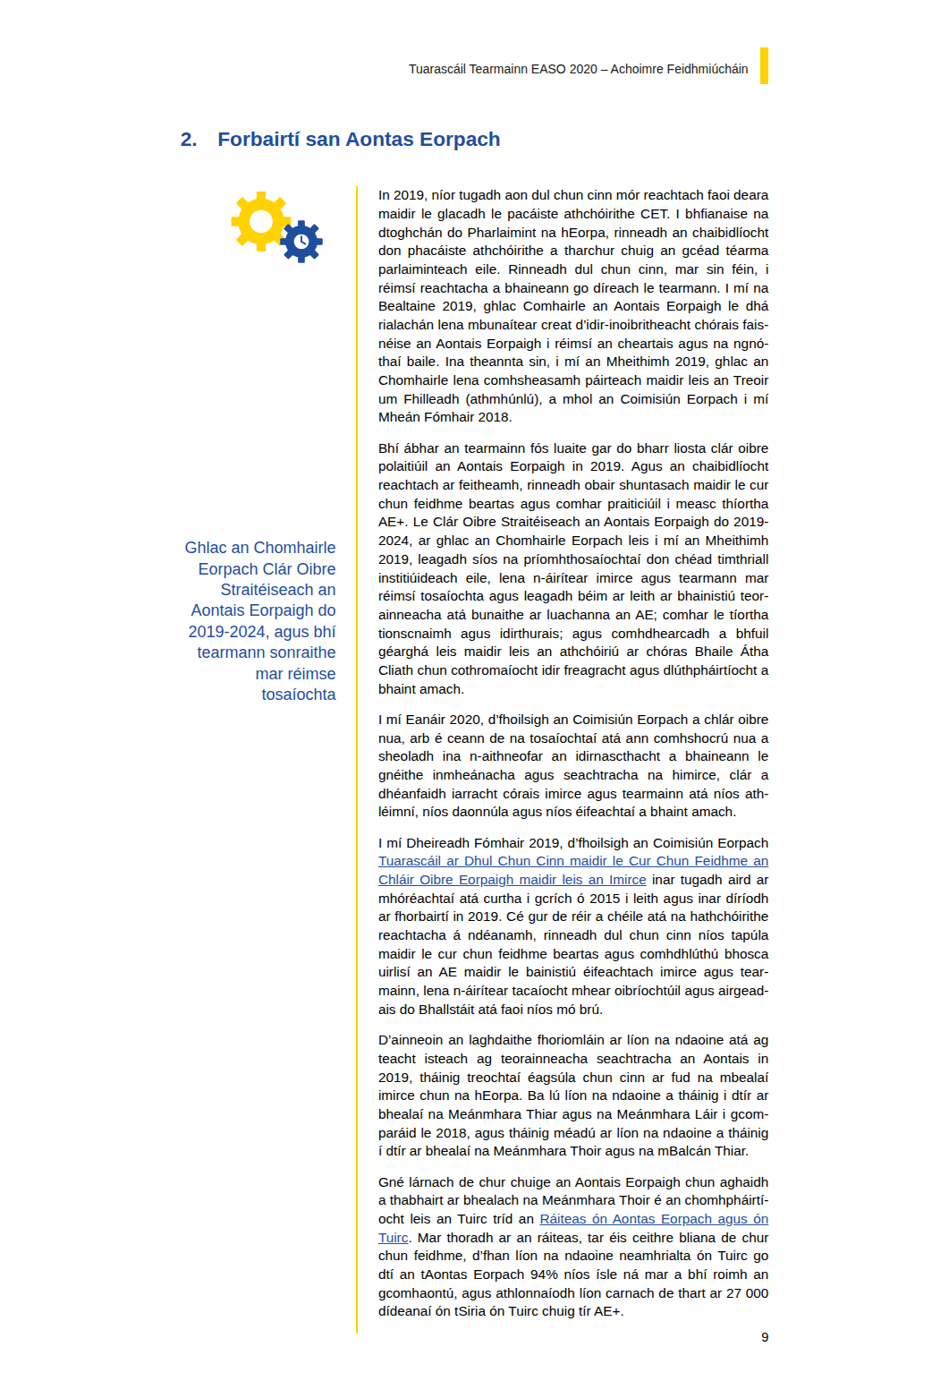Tuarascáil Tearmainn EASO 2020 – Achoimre Feidhmiúcháin
2. Forbairtí san Aontas Eorpach
Ghlac an Chomhairle Eorpach Clár Oibre Straitéiseach an Aontais Eorpaigh do 2019-2024, agus bhí tearmann sonraithe mar réimse tosaíochta
In 2019, níor tugadh aon dul chun cinn mór reachtach faoi deara maidir le glacadh le pacáiste athchóirithe CET. I bhfianaise na dtoghchán do Pharlaimint na hEorpa, rinneadh an chaibidlíocht don phacáiste athchóirithe a tharchur chuig an gcéad téarma parlaiminteach eile. Rinneadh dul chun cinn, mar sin féin, i réimsí reachtacha a bhaineann go díreach le tearmann. I mí na Bealtaine 2019, ghlac Comhairle an Aontais Eorpaigh le dhá rialachán lena mbunaítear creat d’idir-inoibritheacht chórais faisnéise an Aontais Eorpaigh i réimsí an cheartais agus na ngnóthaí baile. Ina theannta sin, i mí an Mheithimh 2019, ghlac an Chomhairle lena comhsheasamh páirteach maidir leis an Treoir um Fhilleadh (athmhúnlú), a mhol an Coimisiún Eorpach i mí Mheán Fómhair 2018.
Bhí ábhar an tearmainn fós luaite gar do bharr liosta clár oibre polaitiúil an Aontais Eorpaigh in 2019. Agus an chaibidlíocht reachtach ar feitheamh, rinneadh obair shuntasach maidir le cur chun feidhme beartas agus comhar praiticiúil i measc thíortha AE+. Le Clár Oibre Straitéiseach an Aontais Eorpaigh do 2019-2024, ar ghlac an Chomhairle Eorpach leis i mí an Mheithimh 2019, leagadh síos na príomhthosaíochtaí don chéad timthriall institiúideach eile, lena n-áirítear imirce agus tearmann mar réimsí tosaíochta agus leagadh béim ar leith ar bhainistiú teorainneacha atá bunaithe ar luachanna an AE; comhar le tíortha tionscnaimh agus idirthurais; agus comhdhearcadh a bhfuil géarghá leis maidir leis an athchóiriú ar chóras Bhaile Átha Cliath chun cothromaíocht idir freagracht agus dlúthpháirtíocht a bhaint amach.
I mí Eanáir 2020, d’fhoilsigh an Coimisiún Eorpach a chlár oibre nua, arb é ceann de na tosaíochtaí atá ann comhshocrú nua a sheoladh ina n-aithneofar an idirnascthacht a bhaineann le gnéithe inmheánacha agus seachtracha na himirce, clár a dhéanfaidh iarracht córais imirce agus tearmainn atá níos athléimní, níos daonnúla agus níos éifeachtaí a bhaint amach.
I mí Dheireadh Fómhair 2019, d’fhoilsigh an Coimisiún Eorpach Tuarascáil ar Dhul Chun Cinn maidir le Cur Chun Feidhme an Chláir Oibre Eorpaigh maidir leis an Imirce inar tugadh aird ar mhóréachtaí atá curtha i gcrích ó 2015 i leith agus inar díríodh ar fhorbairtí in 2019. Cé gur de réir a chéile atá na hathchóirithe reachtacha á ndéanamh, rinneadh dul chun cinn níos tapúla maidir le cur chun feidhme beartas agus comhdhlúthú bhosca uirlisí an AE maidir le bainistiú éifeachtach imirce agus tearmainn, lena n-áirítear tacaíocht mhear oibríochtúil agus airgeadais do Bhallstáit atá faoi níos mó brú.
D’ainneoin an laghdaithe fhoriomláin ar líon na ndaoine atá ag teacht isteach ag teorainneacha seachtracha an Aontais in 2019, tháinig treochtaí éagsúla chun cinn ar fud na mbealaí imirce chun na hEorpa. Ba lú líon na ndaoine a tháinig i dtír ar bhealaí na Meánmhara Thiar agus na Meánmhara Láir i gcomparáid le 2018, agus tháinig méadú ar líon na ndaoine a tháinig í dtír ar bhealaí na Meánmhara Thoir agus na mBalcán Thiar.
Gné lárnach de chur chuige an Aontais Eorpaigh chun aghaidh a thabhairt ar bhealach na Meánmhara Thoir é an chomhpháirtíocht leis an Tuirc tríd an Ráiteas ón Aontas Eorpach agus ón Tuirc. Mar thoradh ar an ráiteas, tar éis ceithre bliana de chur chun feidhme, d’fhan líon na ndaoine neamhrialta ón Tuirc go dtí an tAontas Eorpach 94% níos ísle ná mar a bhí roimh an gcomhaontú, agus athlonnaíodh líon carnach de thart ar 27 000 dídeanaí ón tSiria ón Tuirc chuig tír AE+.
9